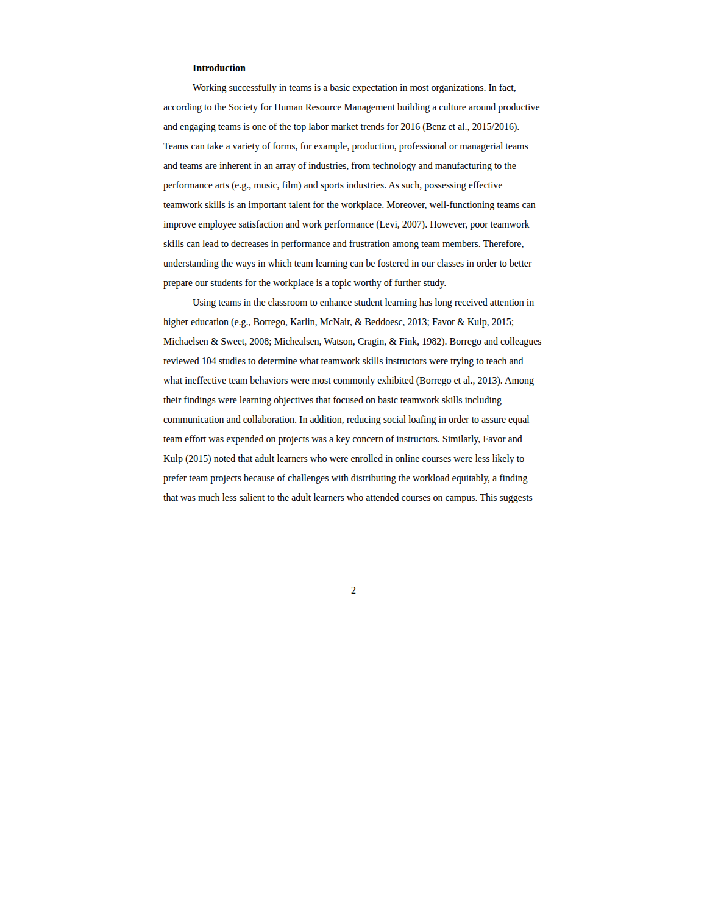Introduction
Working successfully in teams is a basic expectation in most organizations. In fact, according to the Society for Human Resource Management building a culture around productive and engaging teams is one of the top labor market trends for 2016 (Benz et al., 2015/2016). Teams can take a variety of forms, for example, production, professional or managerial teams and teams are inherent in an array of industries, from technology and manufacturing to the performance arts (e.g., music, film) and sports industries. As such, possessing effective teamwork skills is an important talent for the workplace. Moreover, well-functioning teams can improve employee satisfaction and work performance (Levi, 2007). However, poor teamwork skills can lead to decreases in performance and frustration among team members. Therefore, understanding the ways in which team learning can be fostered in our classes in order to better prepare our students for the workplace is a topic worthy of further study.
Using teams in the classroom to enhance student learning has long received attention in higher education (e.g., Borrego, Karlin, McNair, & Beddoesc, 2013; Favor & Kulp, 2015; Michaelsen & Sweet, 2008; Michealsen, Watson, Cragin, & Fink, 1982). Borrego and colleagues reviewed 104 studies to determine what teamwork skills instructors were trying to teach and what ineffective team behaviors were most commonly exhibited (Borrego et al., 2013). Among their findings were learning objectives that focused on basic teamwork skills including communication and collaboration. In addition, reducing social loafing in order to assure equal team effort was expended on projects was a key concern of instructors. Similarly, Favor and Kulp (2015) noted that adult learners who were enrolled in online courses were less likely to prefer team projects because of challenges with distributing the workload equitably, a finding that was much less salient to the adult learners who attended courses on campus. This suggests
2